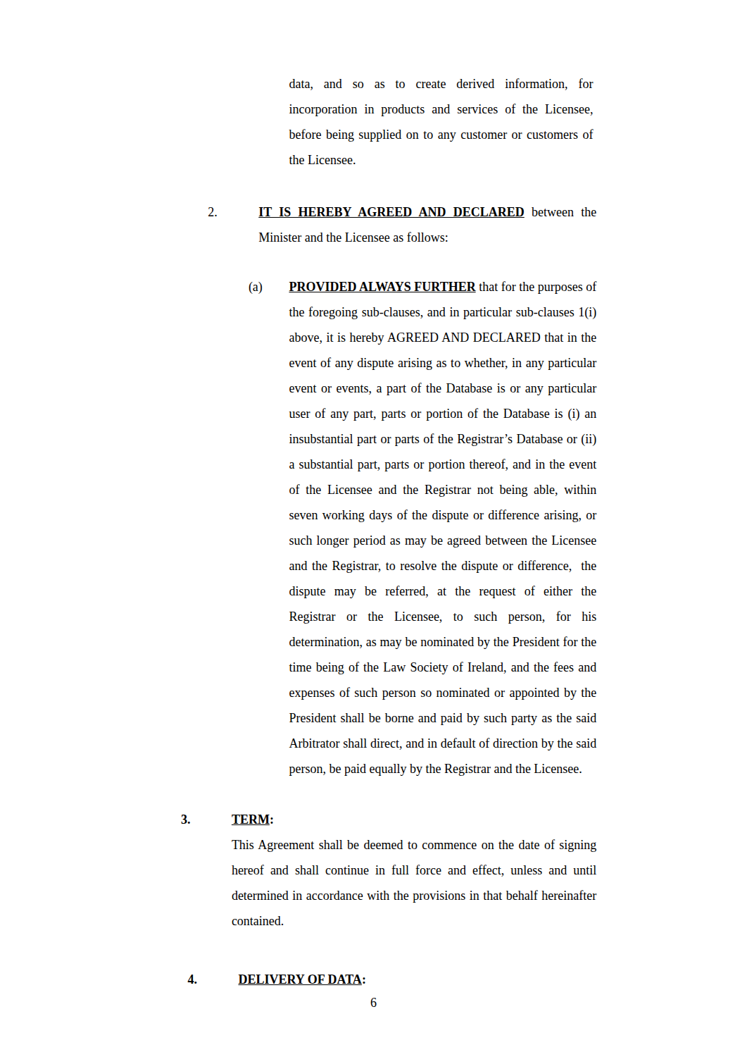data, and so as to create derived information, for incorporation in products and services of the Licensee, before being supplied on to any customer or customers of the Licensee.
2.
IT IS HEREBY AGREED AND DECLARED between the Minister and the Licensee as follows:
(a)
PROVIDED ALWAYS FURTHER that for the purposes of the foregoing sub-clauses, and in particular sub-clauses 1(i) above, it is hereby AGREED AND DECLARED that in the event of any dispute arising as to whether, in any particular event or events, a part of the Database is or any particular user of any part, parts or portion of the Database is (i) an insubstantial part or parts of the Registrar’s Database or (ii) a substantial part, parts or portion thereof, and in the event of the Licensee and the Registrar not being able, within seven working days of the dispute or difference arising, or such longer period as may be agreed between the Licensee and the Registrar, to resolve the dispute or difference, the dispute may be referred, at the request of either the Registrar or the Licensee, to such person, for his determination, as may be nominated by the President for the time being of the Law Society of Ireland, and the fees and expenses of such person so nominated or appointed by the President shall be borne and paid by such party as the said Arbitrator shall direct, and in default of direction by the said person, be paid equally by the Registrar and the Licensee.
3.
TERM:
This Agreement shall be deemed to commence on the date of signing hereof and shall continue in full force and effect, unless and until determined in accordance with the provisions in that behalf hereinafter contained.
4.
DELIVERY OF DATA:
6